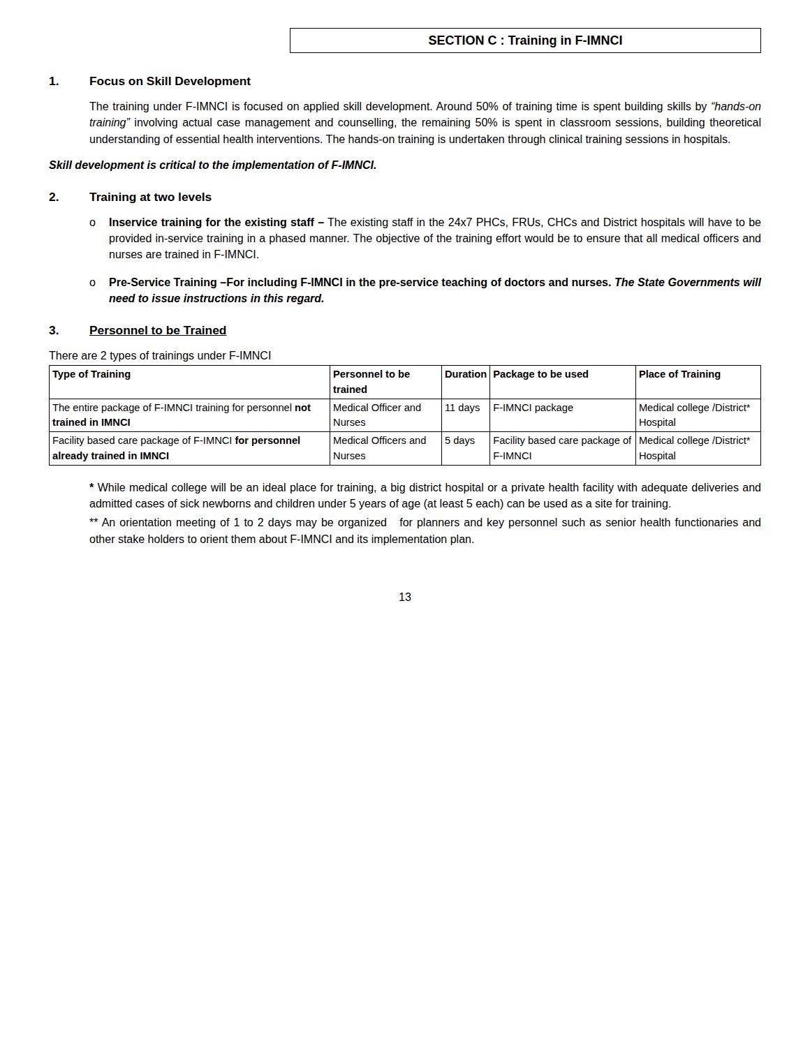SECTION C : Training in F-IMNCI
1. Focus on Skill Development
The training under F-IMNCI is focused on applied skill development. Around 50% of training time is spent building skills by “hands-on training” involving actual case management and counselling, the remaining 50% is spent in classroom sessions, building theoretical understanding of essential health interventions. The hands-on training is undertaken through clinical training sessions in hospitals.
Skill development is critical to the implementation of F-IMNCI.
2. Training at two levels
Inservice training for the existing staff – The existing staff in the 24x7 PHCs, FRUs, CHCs and District hospitals will have to be provided in-service training in a phased manner. The objective of the training effort would be to ensure that all medical officers and nurses are trained in F-IMNCI.
Pre-Service Training –For including F-IMNCI in the pre-service teaching of doctors and nurses. The State Governments will need to issue instructions in this regard.
3. Personnel to be Trained
There are 2 types of trainings under F-IMNCI
| Type of Training | Personnel to be trained | Duration | Package to be used | Place of Training |
| --- | --- | --- | --- | --- |
| The entire package of F-IMNCI training for personnel not trained in IMNCI | Medical Officer and Nurses | 11 days | F-IMNCI package | Medical college /District* Hospital |
| Facility based care package of F-IMNCI for personnel already trained in IMNCI | Medical Officers and Nurses | 5 days | Facility based care package of F-IMNCI | Medical college /District* Hospital |
* While medical college will be an ideal place for training, a big district hospital or a private health facility with adequate deliveries and admitted cases of sick newborns and children under 5 years of age (at least 5 each) can be used as a site for training.
** An orientation meeting of 1 to 2 days may be organized for planners and key personnel such as senior health functionaries and other stake holders to orient them about F-IMNCI and its implementation plan.
13